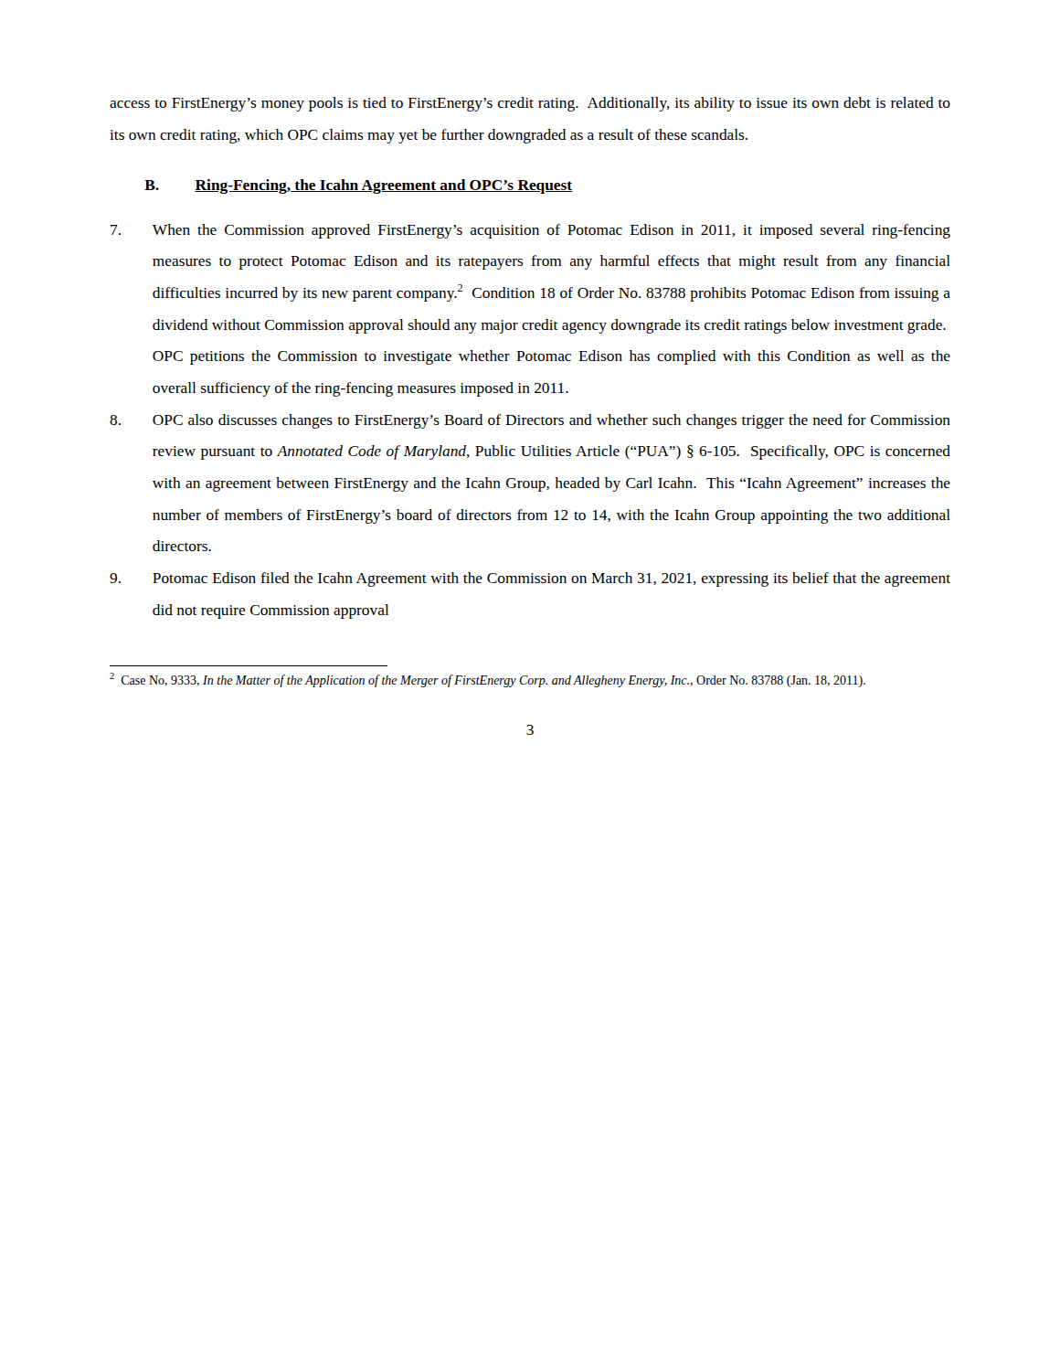access to FirstEnergy’s money pools is tied to FirstEnergy’s credit rating. Additionally, its ability to issue its own debt is related to its own credit rating, which OPC claims may yet be further downgraded as a result of these scandals.
B. Ring-Fencing, the Icahn Agreement and OPC’s Request
7.
When the Commission approved FirstEnergy’s acquisition of Potomac Edison in 2011, it imposed several ring-fencing measures to protect Potomac Edison and its ratepayers from any harmful effects that might result from any financial difficulties incurred by its new parent company.2 Condition 18 of Order No. 83788 prohibits Potomac Edison from issuing a dividend without Commission approval should any major credit agency downgrade its credit ratings below investment grade. OPC petitions the Commission to investigate whether Potomac Edison has complied with this Condition as well as the overall sufficiency of the ring-fencing measures imposed in 2011.
8.
OPC also discusses changes to FirstEnergy’s Board of Directors and whether such changes trigger the need for Commission review pursuant to Annotated Code of Maryland, Public Utilities Article (“PUA”) § 6-105. Specifically, OPC is concerned with an agreement between FirstEnergy and the Icahn Group, headed by Carl Icahn. This “Icahn Agreement” increases the number of members of FirstEnergy’s board of directors from 12 to 14, with the Icahn Group appointing the two additional directors.
9.
Potomac Edison filed the Icahn Agreement with the Commission on March 31, 2021, expressing its belief that the agreement did not require Commission approval
2 Case No, 9333, In the Matter of the Application of the Merger of FirstEnergy Corp. and Allegheny Energy, Inc., Order No. 83788 (Jan. 18, 2011).
3